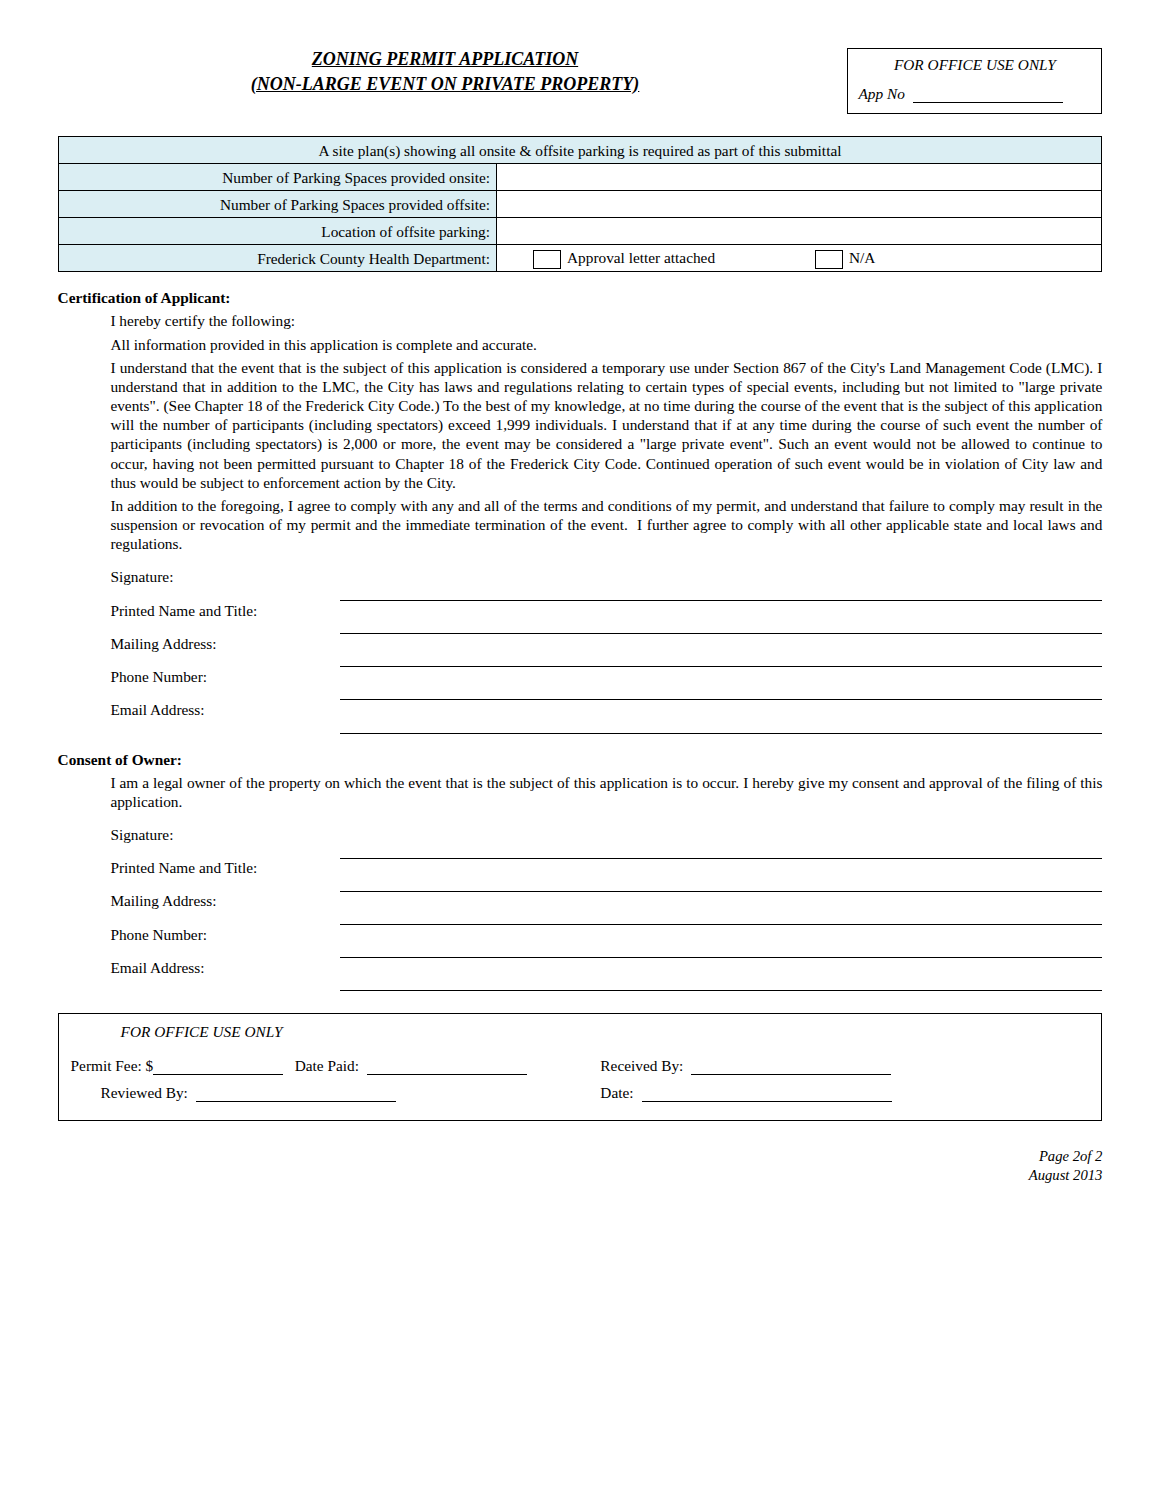FOR OFFICE USE ONLY
App No
ZONING PERMIT APPLICATION
(NON-LARGE EVENT ON PRIVATE PROPERTY)
| A site plan(s) showing all onsite & offsite parking is required as part of this submittal |
| Number of Parking Spaces provided onsite: | |
| Number of Parking Spaces provided offsite: | |
| Location of offsite parking: | |
| Frederick County Health Department: | Approval letter attached N/A |
Certification of Applicant:
I hereby certify the following:
All information provided in this application is complete and accurate.
I understand that the event that is the subject of this application is considered a temporary use under Section 867 of the City's Land Management Code (LMC). I understand that in addition to the LMC, the City has laws and regulations relating to certain types of special events, including but not limited to "large private events". (See Chapter 18 of the Frederick City Code.) To the best of my knowledge, at no time during the course of the event that is the subject of this application will the number of participants (including spectators) exceed 1,999 individuals. I understand that if at any time during the course of such event the number of participants (including spectators) is 2,000 or more, the event may be considered a "large private event". Such an event would not be allowed to continue to occur, having not been permitted pursuant to Chapter 18 of the Frederick City Code. Continued operation of such event would be in violation of City law and thus would be subject to enforcement action by the City.
In addition to the foregoing, I agree to comply with any and all of the terms and conditions of my permit, and understand that failure to comply may result in the suspension or revocation of my permit and the immediate termination of the event. I further agree to comply with all other applicable state and local laws and regulations.
| Signature: | | |
| Printed Name and Title: | | |
| Mailing Address: | | |
| Phone Number: | | |
| Email Address: | | |
Consent of Owner:
I am a legal owner of the property on which the event that is the subject of this application is to occur. I hereby give my consent and approval of the filing of this application.
| Signature: | | |
| Printed Name and Title: | | |
| Mailing Address: | | |
| Phone Number: | | |
| Email Address: | | |
FOR OFFICE USE ONLY
| Permit Fee: $ | Date Paid: | Received By: |
| Reviewed By: | Date: |
Page 2of 2
August 2013